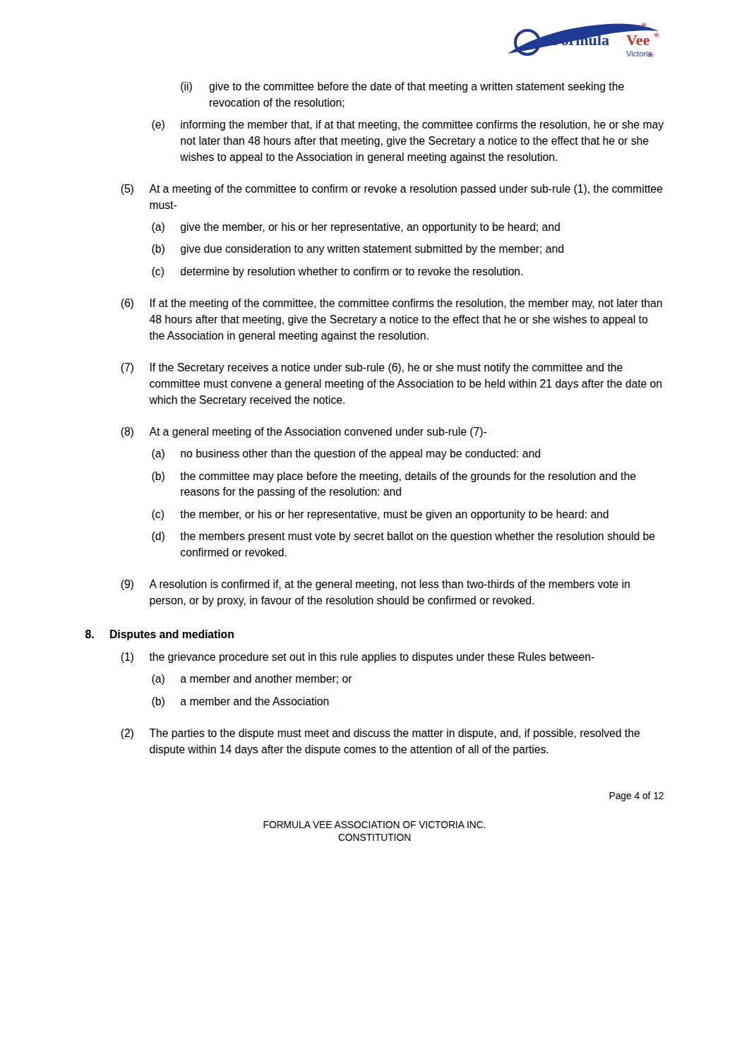Formula Vee Victoria ✳ ✳ ✳
(ii) give to the committee before the date of that meeting a written statement seeking the revocation of the resolution;
(e) informing the member that, if at that meeting, the committee confirms the resolution, he or she may not later than 48 hours after that meeting, give the Secretary a notice to the effect that he or she wishes to appeal to the Association in general meeting against the resolution.
(5) At a meeting of the committee to confirm or revoke a resolution passed under sub-rule (1), the committee must-
(a) give the member, or his or her representative, an opportunity to be heard; and
(b) give due consideration to any written statement submitted by the member; and
(c) determine by resolution whether to confirm or to revoke the resolution.
(6) If at the meeting of the committee, the committee confirms the resolution, the member may, not later than 48 hours after that meeting, give the Secretary a notice to the effect that he or she wishes to appeal to the Association in general meeting against the resolution.
(7) If the Secretary receives a notice under sub-rule (6), he or she must notify the committee and the committee must convene a general meeting of the Association to be held within 21 days after the date on which the Secretary received the notice.
(8) At a general meeting of the Association convened under sub-rule (7)-
(a) no business other than the question of the appeal may be conducted: and
(b) the committee may place before the meeting, details of the grounds for the resolution and the reasons for the passing of the resolution: and
(c) the member, or his or her representative, must be given an opportunity to be heard: and
(d) the members present must vote by secret ballot on the question whether the resolution should be confirmed or revoked.
(9) A resolution is confirmed if, at the general meeting, not less than two-thirds of the members vote in person, or by proxy, in favour of the resolution should be confirmed or revoked.
8. Disputes and mediation
(1) the grievance procedure set out in this rule applies to disputes under these Rules between-
(a) a member and another member; or
(b) a member and the Association
(2) The parties to the dispute must meet and discuss the matter in dispute, and, if possible, resolved the dispute within 14 days after the dispute comes to the attention of all of the parties.
Page 4 of 12
FORMULA VEE ASSOCIATION OF VICTORIA INC.
CONSTITUTION